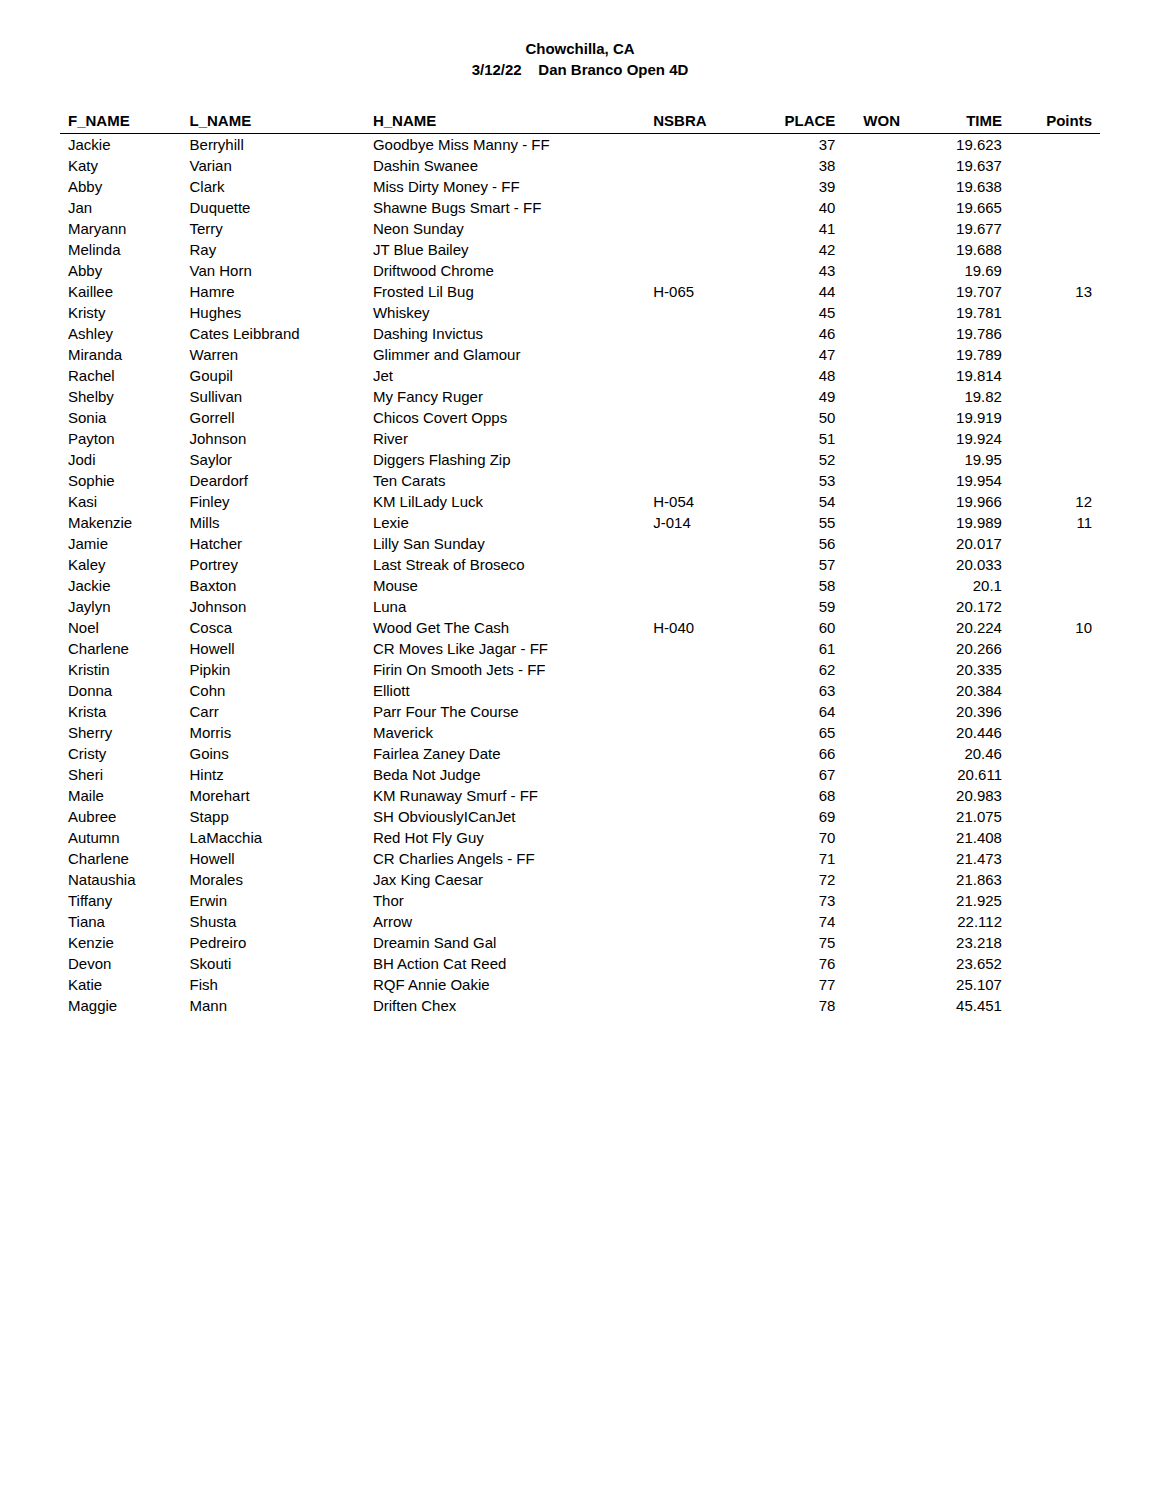Chowchilla, CA
3/12/22 Dan Branco Open 4D
| F_NAME | L_NAME | H_NAME | NSBRA | PLACE | WON | TIME | Points |
| --- | --- | --- | --- | --- | --- | --- | --- |
| Jackie | Berryhill | Goodbye Miss Manny - FF | | 37 | | 19.623 | |
| Katy | Varian | Dashin Swanee | | 38 | | 19.637 | |
| Abby | Clark | Miss Dirty Money - FF | | 39 | | 19.638 | |
| Jan | Duquette | Shawne Bugs Smart - FF | | 40 | | 19.665 | |
| Maryann | Terry | Neon Sunday | | 41 | | 19.677 | |
| Melinda | Ray | JT Blue Bailey | | 42 | | 19.688 | |
| Abby | Van Horn | Driftwood Chrome | | 43 | | 19.69 | |
| Kaillee | Hamre | Frosted Lil Bug | H-065 | 44 | | 19.707 | 13 |
| Kristy | Hughes | Whiskey | | 45 | | 19.781 | |
| Ashley | Cates Leibbrand | Dashing Invictus | | 46 | | 19.786 | |
| Miranda | Warren | Glimmer and Glamour | | 47 | | 19.789 | |
| Rachel | Goupil | Jet | | 48 | | 19.814 | |
| Shelby | Sullivan | My Fancy Ruger | | 49 | | 19.82 | |
| Sonia | Gorrell | Chicos Covert Opps | | 50 | | 19.919 | |
| Payton | Johnson | River | | 51 | | 19.924 | |
| Jodi | Saylor | Diggers Flashing Zip | | 52 | | 19.95 | |
| Sophie | Deardorf | Ten Carats | | 53 | | 19.954 | |
| Kasi | Finley | KM LilLady Luck | H-054 | 54 | | 19.966 | 12 |
| Makenzie | Mills | Lexie | J-014 | 55 | | 19.989 | 11 |
| Jamie | Hatcher | Lilly San Sunday | | 56 | | 20.017 | |
| Kaley | Portrey | Last Streak of Broseco | | 57 | | 20.033 | |
| Jackie | Baxton | Mouse | | 58 | | 20.1 | |
| Jaylyn | Johnson | Luna | | 59 | | 20.172 | |
| Noel | Cosca | Wood Get The Cash | H-040 | 60 | | 20.224 | 10 |
| Charlene | Howell | CR Moves Like Jagar - FF | | 61 | | 20.266 | |
| Kristin | Pipkin | Firin On Smooth Jets - FF | | 62 | | 20.335 | |
| Donna | Cohn | Elliott | | 63 | | 20.384 | |
| Krista | Carr | Parr Four The Course | | 64 | | 20.396 | |
| Sherry | Morris | Maverick | | 65 | | 20.446 | |
| Cristy | Goins | Fairlea Zaney Date | | 66 | | 20.46 | |
| Sheri | Hintz | Beda Not Judge | | 67 | | 20.611 | |
| Maile | Morehart | KM Runaway Smurf - FF | | 68 | | 20.983 | |
| Aubree | Stapp | SH ObviouslyICanJet | | 69 | | 21.075 | |
| Autumn | LaMacchia | Red Hot Fly Guy | | 70 | | 21.408 | |
| Charlene | Howell | CR Charlies Angels - FF | | 71 | | 21.473 | |
| Nataushia | Morales | Jax King Caesar | | 72 | | 21.863 | |
| Tiffany | Erwin | Thor | | 73 | | 21.925 | |
| Tiana | Shusta | Arrow | | 74 | | 22.112 | |
| Kenzie | Pedreiro | Dreamin Sand Gal | | 75 | | 23.218 | |
| Devon | Skouti | BH Action Cat Reed | | 76 | | 23.652 | |
| Katie | Fish | RQF Annie Oakie | | 77 | | 25.107 | |
| Maggie | Mann | Driften Chex | | 78 | | 45.451 | |